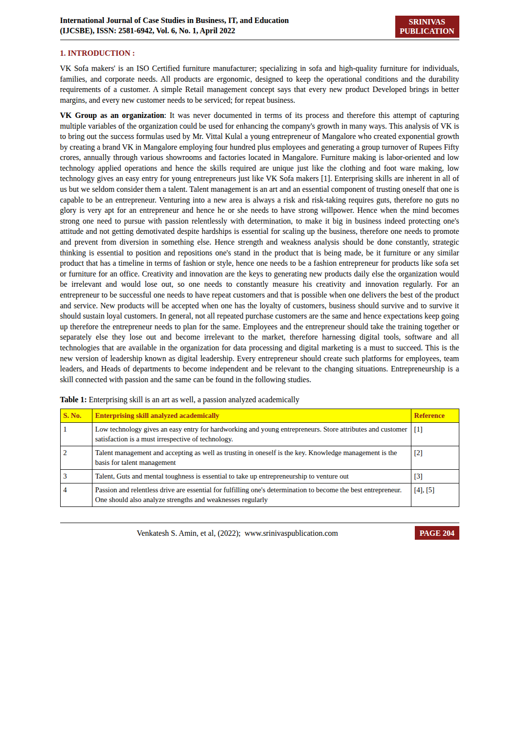International Journal of Case Studies in Business, IT, and Education
(IJCSBE), ISSN: 2581-6942, Vol. 6, No. 1, April 2022
SRINIVAS
PUBLICATION
1. INTRODUCTION :
VK Sofa makers' is an ISO Certified furniture manufacturer; specializing in sofa and high-quality furniture for individuals, families, and corporate needs. All products are ergonomic, designed to keep the operational conditions and the durability requirements of a customer. A simple Retail management concept says that every new product Developed brings in better margins, and every new customer needs to be serviced; for repeat business.
VK Group as an organization: It was never documented in terms of its process and therefore this attempt of capturing multiple variables of the organization could be used for enhancing the company's growth in many ways. This analysis of VK is to bring out the success formulas used by Mr. Vittal Kulal a young entrepreneur of Mangalore who created exponential growth by creating a brand VK in Mangalore employing four hundred plus employees and generating a group turnover of Rupees Fifty crores, annually through various showrooms and factories located in Mangalore. Furniture making is labor-oriented and low technology applied operations and hence the skills required are unique just like the clothing and foot ware making, low technology gives an easy entry for young entrepreneurs just like VK Sofa makers [1]. Enterprising skills are inherent in all of us but we seldom consider them a talent. Talent management is an art and an essential component of trusting oneself that one is capable to be an entrepreneur. Venturing into a new area is always a risk and risk-taking requires guts, therefore no guts no glory is very apt for an entrepreneur and hence he or she needs to have strong willpower. Hence when the mind becomes strong one need to pursue with passion relentlessly with determination, to make it big in business indeed protecting one's attitude and not getting demotivated despite hardships is essential for scaling up the business, therefore one needs to promote and prevent from diversion in something else. Hence strength and weakness analysis should be done constantly, strategic thinking is essential to position and repositions one's stand in the product that is being made, be it furniture or any similar product that has a timeline in terms of fashion or style, hence one needs to be a fashion entrepreneur for products like sofa set or furniture for an office. Creativity and innovation are the keys to generating new products daily else the organization would be irrelevant and would lose out, so one needs to constantly measure his creativity and innovation regularly. For an entrepreneur to be successful one needs to have repeat customers and that is possible when one delivers the best of the product and service. New products will be accepted when one has the loyalty of customers, business should survive and to survive it should sustain loyal customers. In general, not all repeated purchase customers are the same and hence expectations keep going up therefore the entrepreneur needs to plan for the same. Employees and the entrepreneur should take the training together or separately else they lose out and become irrelevant to the market, therefore harnessing digital tools, software and all technologies that are available in the organization for data processing and digital marketing is a must to succeed. This is the new version of leadership known as digital leadership. Every entrepreneur should create such platforms for employees, team leaders, and Heads of departments to become independent and be relevant to the changing situations. Entrepreneurship is a skill connected with passion and the same can be found in the following studies.
Table 1: Enterprising skill is an art as well, a passion analyzed academically
| S. No. | Enterprising skill analyzed academically | Reference |
| --- | --- | --- |
| 1 | Low technology gives an easy entry for hardworking and young entrepreneurs. Store attributes and customer satisfaction is a must irrespective of technology. | [1] |
| 2 | Talent management and accepting as well as trusting in oneself is the key. Knowledge management is the basis for talent management | [2] |
| 3 | Talent, Guts and mental toughness is essential to take up entrepreneurship to venture out | [3] |
| 4 | Passion and relentless drive are essential for fulfilling one's determination to become the best entrepreneur. One should also analyze strengths and weaknesses regularly | [4], [5] |
Venkatesh S. Amin, et al, (2022); www.srinivaspublication.com
PAGE 204